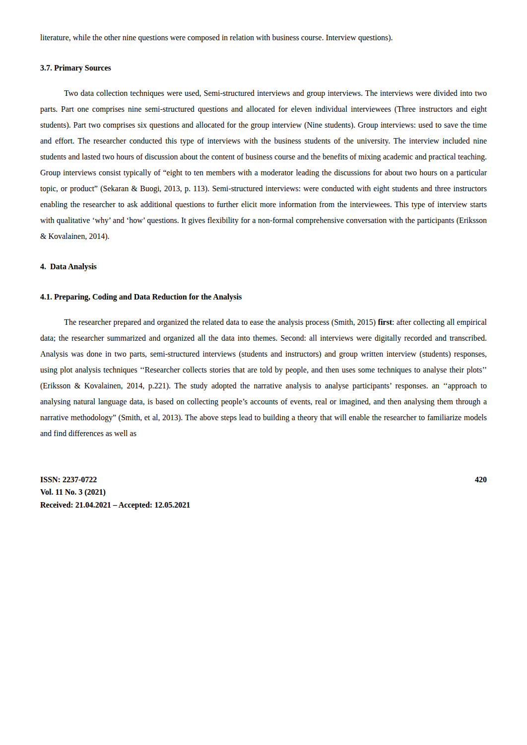literature, while the other nine questions were composed in relation with business course. Interview questions).
3.7. Primary Sources
Two data collection techniques were used, Semi-structured interviews and group interviews. The interviews were divided into two parts. Part one comprises nine semi-structured questions and allocated for eleven individual interviewees (Three instructors and eight students). Part two comprises six questions and allocated for the group interview (Nine students). Group interviews: used to save the time and effort. The researcher conducted this type of interviews with the business students of the university. The interview included nine students and lasted two hours of discussion about the content of business course and the benefits of mixing academic and practical teaching. Group interviews consist typically of “eight to ten members with a moderator leading the discussions for about two hours on a particular topic, or product” (Sekaran & Buogi, 2013, p. 113). Semi-structured interviews: were conducted with eight students and three instructors enabling the researcher to ask additional questions to further elicit more information from the interviewees. This type of interview starts with qualitative ‘why’ and ‘how’ questions. It gives flexibility for a non-formal comprehensive conversation with the participants (Eriksson & Kovalainen, 2014).
4. Data Analysis
4.1. Preparing, Coding and Data Reduction for the Analysis
The researcher prepared and organized the related data to ease the analysis process (Smith, 2015) first: after collecting all empirical data; the researcher summarized and organized all the data into themes. Second: all interviews were digitally recorded and transcribed. Analysis was done in two parts, semi-structured interviews (students and instructors) and group written interview (students) responses, using plot analysis techniques ‘‘Researcher collects stories that are told by people, and then uses some techniques to analyse their plots’’ (Eriksson & Kovalainen, 2014, p.221). The study adopted the narrative analysis to analyse participants’ responses. an ‘‘approach to analysing natural language data, is based on collecting people’s accounts of events, real or imagined, and then analysing them through a narrative methodology” (Smith, et al, 2013). The above steps lead to building a theory that will enable the researcher to familiarize models and find differences as well as
420 ISSN: 2237-0722 Vol. 11 No. 3 (2021) Received: 21.04.2021 – Accepted: 12.05.2021